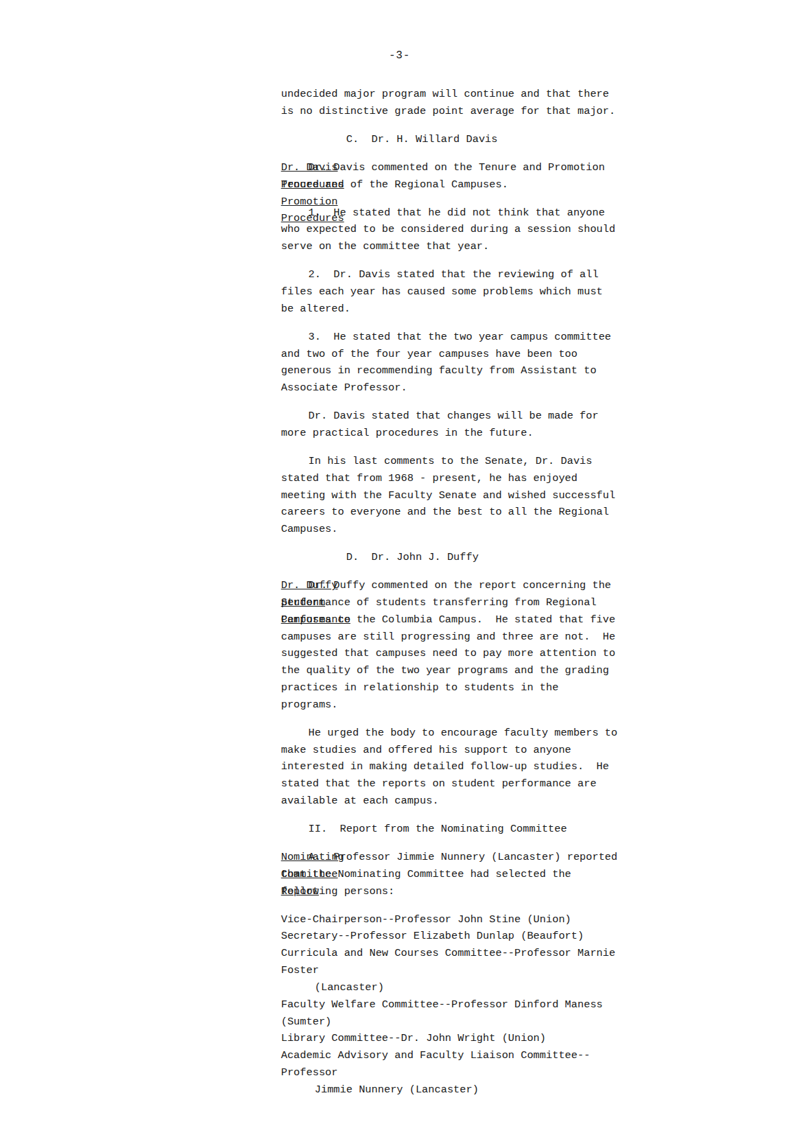-3-
undecided major program will continue and that there is no distinctive grade point average for that major.
C. Dr. H. Willard Davis
Dr. Davis Tenure and Promotion Procedures
Dr. Davis commented on the Tenure and Promotion Procedures of the Regional Campuses.
1. He stated that he did not think that anyone who expected to be considered during a session should serve on the committee that year.
2. Dr. Davis stated that the reviewing of all files each year has caused some problems which must be altered.
3. He stated that the two year campus committee and two of the four year campuses have been too generous in recommending faculty from Assistant to Associate Professor.
Dr. Davis stated that changes will be made for more practical procedures in the future.
In his last comments to the Senate, Dr. Davis stated that from 1968 - present, he has enjoyed meeting with the Faculty Senate and wished successful careers to everyone and the best to all the Regional Campuses.
D. Dr. John J. Duffy
Dr. Duffy Student Performance
Dr. Duffy commented on the report concerning the performance of students transferring from Regional Campuses to the Columbia Campus. He stated that five campuses are still progressing and three are not. He suggested that campuses need to pay more attention to the quality of the two year programs and the grading practices in relationship to students in the programs.
He urged the body to encourage faculty members to make studies and offered his support to anyone interested in making detailed follow-up studies. He stated that the reports on student performance are available at each campus.
II. Report from the Nominating Committee
Nominating Committee Report
A. Professor Jimmie Nunnery (Lancaster) reported that the Nominating Committee had selected the following persons:
Vice-Chairperson--Professor John Stine (Union)
Secretary--Professor Elizabeth Dunlap (Beaufort)
Curricula and New Courses Committee--Professor Marnie Foster
(Lancaster)
Faculty Welfare Committee--Professor Dinford Maness (Sumter)
Library Committee--Dr. John Wright (Union)
Academic Advisory and Faculty Liaison Committee--Professor
Jimmie Nunnery (Lancaster)